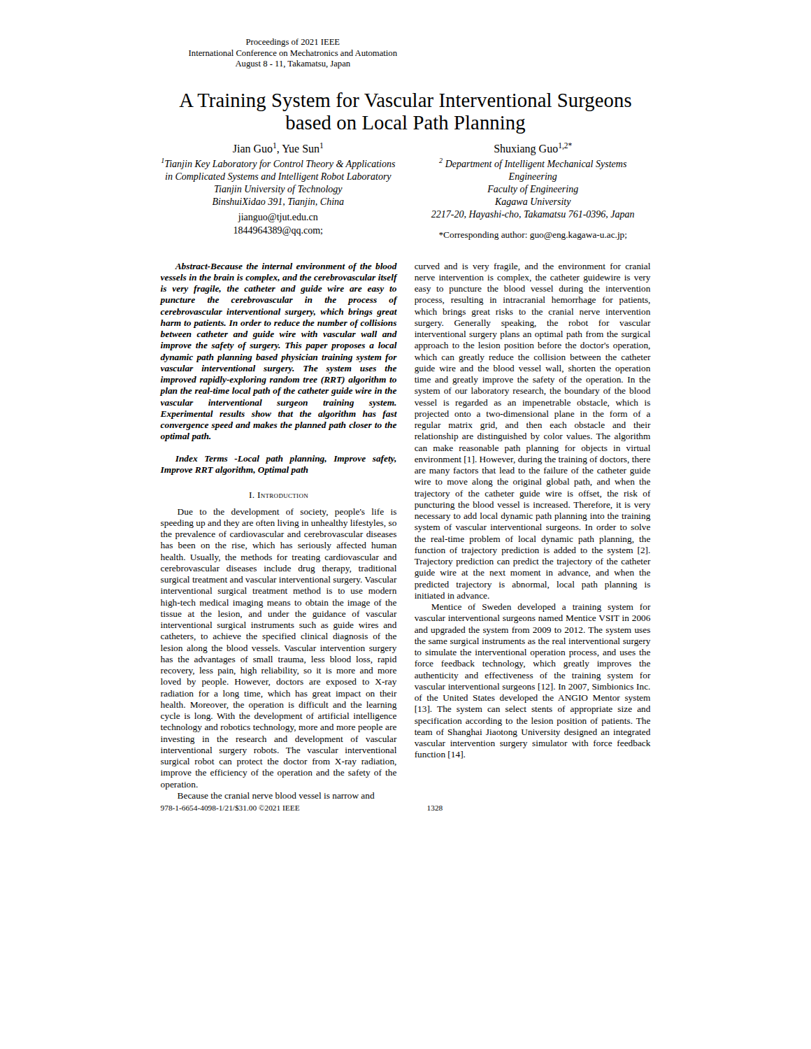Proceedings of 2021 IEEE
International Conference on Mechatronics and Automation
August 8 - 11, Takamatsu, Japan
A Training System for Vascular Interventional Surgeons
based on Local Path Planning
Jian Guo1, Yue Sun1
1Tianjin Key Laboratory for Control Theory & Applications in Complicated Systems and Intelligent Robot Laboratory
Tianjin University of Technology
BinshuiXidao 391, Tianjin, China
jianguo@tjut.edu.cn
1844964389@qq.com;
Shuxiang Guo1,2*
2 Department of Intelligent Mechanical Systems Engineering
Faculty of Engineering
Kagawa University
2217-20, Hayashi-cho, Takamatsu 761-0396, Japan
*Corresponding author: guo@eng.kagawa-u.ac.jp;
Abstract-Because the internal environment of the blood vessels in the brain is complex, and the cerebrovascular itself is very fragile, the catheter and guide wire are easy to puncture the cerebrovascular in the process of cerebrovascular interventional surgery, which brings great harm to patients. In order to reduce the number of collisions between catheter and guide wire with vascular wall and improve the safety of surgery. This paper proposes a local dynamic path planning based physician training system for vascular interventional surgery. The system uses the improved rapidly-exploring random tree (RRT) algorithm to plan the real-time local path of the catheter guide wire in the vascular interventional surgeon training system. Experimental results show that the algorithm has fast convergence speed and makes the planned path closer to the optimal path.
Index Terms -Local path planning, Improve safety, Improve RRT algorithm, Optimal path
I. Introduction
Due to the development of society, people's life is speeding up and they are often living in unhealthy lifestyles, so the prevalence of cardiovascular and cerebrovascular diseases has been on the rise, which has seriously affected human health. Usually, the methods for treating cardiovascular and cerebrovascular diseases include drug therapy, traditional surgical treatment and vascular interventional surgery. Vascular interventional surgical treatment method is to use modern high-tech medical imaging means to obtain the image of the tissue at the lesion, and under the guidance of vascular interventional surgical instruments such as guide wires and catheters, to achieve the specified clinical diagnosis of the lesion along the blood vessels. Vascular intervention surgery has the advantages of small trauma, less blood loss, rapid recovery, less pain, high reliability, so it is more and more loved by people. However, doctors are exposed to X-ray radiation for a long time, which has great impact on their health. Moreover, the operation is difficult and the learning cycle is long. With the development of artificial intelligence technology and robotics technology, more and more people are investing in the research and development of vascular interventional surgery robots. The vascular interventional surgical robot can protect the doctor from X-ray radiation, improve the efficiency of the operation and the safety of the operation.
Because the cranial nerve blood vessel is narrow and
curved and is very fragile, and the environment for cranial nerve intervention is complex, the catheter guidewire is very easy to puncture the blood vessel during the intervention process, resulting in intracranial hemorrhage for patients, which brings great risks to the cranial nerve intervention surgery. Generally speaking, the robot for vascular interventional surgery plans an optimal path from the surgical approach to the lesion position before the doctor's operation, which can greatly reduce the collision between the catheter guide wire and the blood vessel wall, shorten the operation time and greatly improve the safety of the operation. In the system of our laboratory research, the boundary of the blood vessel is regarded as an impenetrable obstacle, which is projected onto a two-dimensional plane in the form of a regular matrix grid, and then each obstacle and their relationship are distinguished by color values. The algorithm can make reasonable path planning for objects in virtual environment [1]. However, during the training of doctors, there are many factors that lead to the failure of the catheter guide wire to move along the original global path, and when the trajectory of the catheter guide wire is offset, the risk of puncturing the blood vessel is increased. Therefore, it is very necessary to add local dynamic path planning into the training system of vascular interventional surgeons. In order to solve the real-time problem of local dynamic path planning, the function of trajectory prediction is added to the system [2]. Trajectory prediction can predict the trajectory of the catheter guide wire at the next moment in advance, and when the predicted trajectory is abnormal, local path planning is initiated in advance.
Mentice of Sweden developed a training system for vascular interventional surgeons named Mentice VSIT in 2006 and upgraded the system from 2009 to 2012. The system uses the same surgical instruments as the real interventional surgery to simulate the interventional operation process, and uses the force feedback technology, which greatly improves the authenticity and effectiveness of the training system for vascular interventional surgeons [12]. In 2007, Simbionics Inc. of the United States developed the ANGIO Mentor system [13]. The system can select stents of appropriate size and specification according to the lesion position of patients. The team of Shanghai Jiaotong University designed an integrated vascular intervention surgery simulator with force feedback function [14].
978-1-6654-4098-1/21/$31.00 ©2021 IEEE
1328